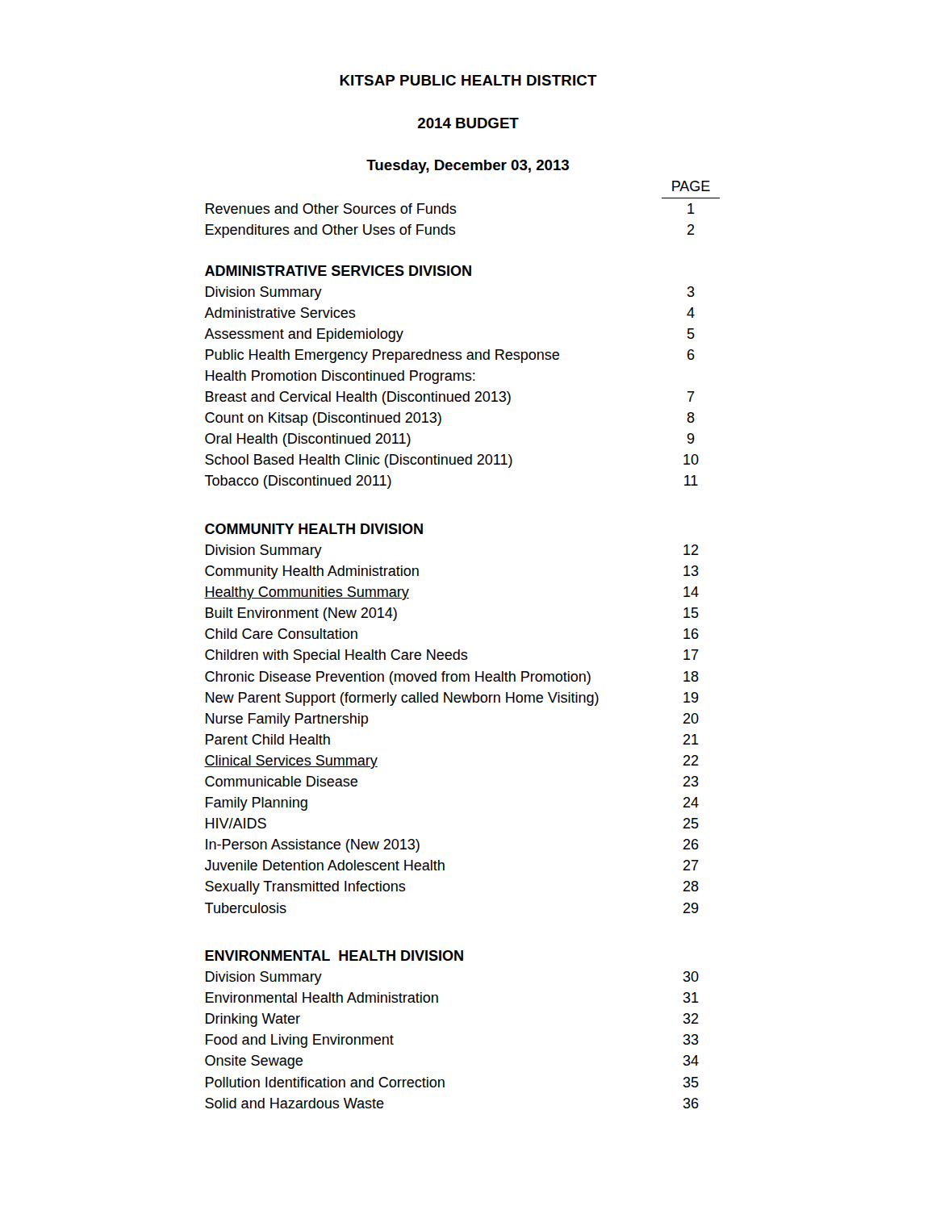KITSAP PUBLIC HEALTH DISTRICT
2014 BUDGET
Tuesday, December 03, 2013
| | PAGE |
| Revenues and Other Sources of Funds | 1 |
| Expenditures and Other Uses of Funds | 2 |
| ADMINISTRATIVE SERVICES DIVISION | |
| Division Summary | 3 |
| Administrative Services | 4 |
| Assessment and Epidemiology | 5 |
| Public Health Emergency Preparedness and Response | 6 |
| Health Promotion Discontinued Programs: | |
| Breast and Cervical Health (Discontinued 2013) | 7 |
| Count on Kitsap (Discontinued 2013) | 8 |
| Oral Health (Discontinued 2011) | 9 |
| School Based Health Clinic (Discontinued 2011) | 10 |
| Tobacco (Discontinued 2011) | 11 |
| COMMUNITY HEALTH DIVISION | |
| Division Summary | 12 |
| Community Health Administration | 13 |
| Healthy Communities Summary | 14 |
| Built Environment (New 2014) | 15 |
| Child Care Consultation | 16 |
| Children with Special Health Care Needs | 17 |
| Chronic Disease Prevention (moved from Health Promotion) | 18 |
| New Parent Support (formerly called Newborn Home Visiting) | 19 |
| Nurse Family Partnership | 20 |
| Parent Child Health | 21 |
| Clinical Services Summary | 22 |
| Communicable Disease | 23 |
| Family Planning | 24 |
| HIV/AIDS | 25 |
| In-Person Assistance (New 2013) | 26 |
| Juvenile Detention Adolescent Health | 27 |
| Sexually Transmitted Infections | 28 |
| Tuberculosis | 29 |
| ENVIRONMENTAL HEALTH DIVISION | |
| Division Summary | 30 |
| Environmental Health Administration | 31 |
| Drinking Water | 32 |
| Food and Living Environment | 33 |
| Onsite Sewage | 34 |
| Pollution Identification and Correction | 35 |
| Solid and Hazardous Waste | 36 |